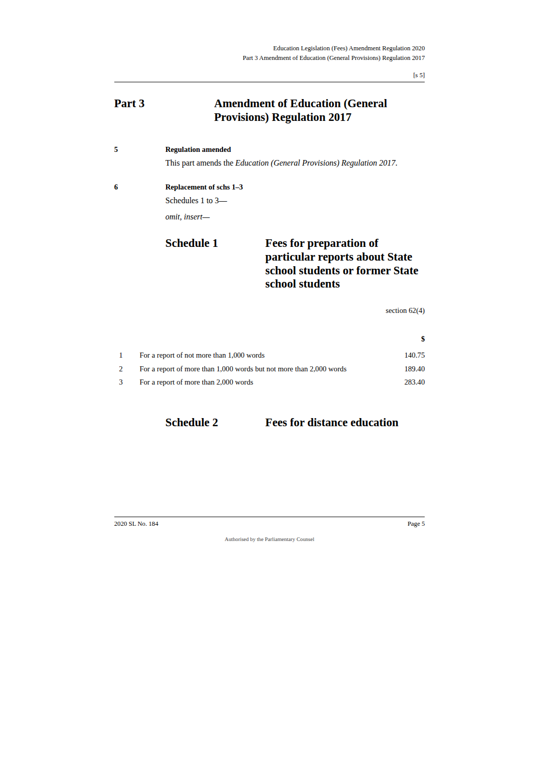Education Legislation (Fees) Amendment Regulation 2020 Part 3 Amendment of Education (General Provisions) Regulation 2017
[s 5]
Part 3
Amendment of Education (General Provisions) Regulation 2017
5
Regulation amended
This part amends the Education (General Provisions) Regulation 2017.
6
Replacement of schs 1–3
Schedules 1 to 3—
omit, insert—
Schedule 1
Fees for preparation of particular reports about State school students or former State school students
section 62(4)
| | | $ |
| 1 | For a report of not more than 1,000 words | 140.75 |
| 2 | For a report of more than 1,000 words but not more than 2,000 words | 189.40 |
| 3 | For a report of more than 2,000 words | 283.40 |
Schedule 2
Fees for distance education
2020 SL No. 184
Page 5
Authorised by the Parliamentary Counsel